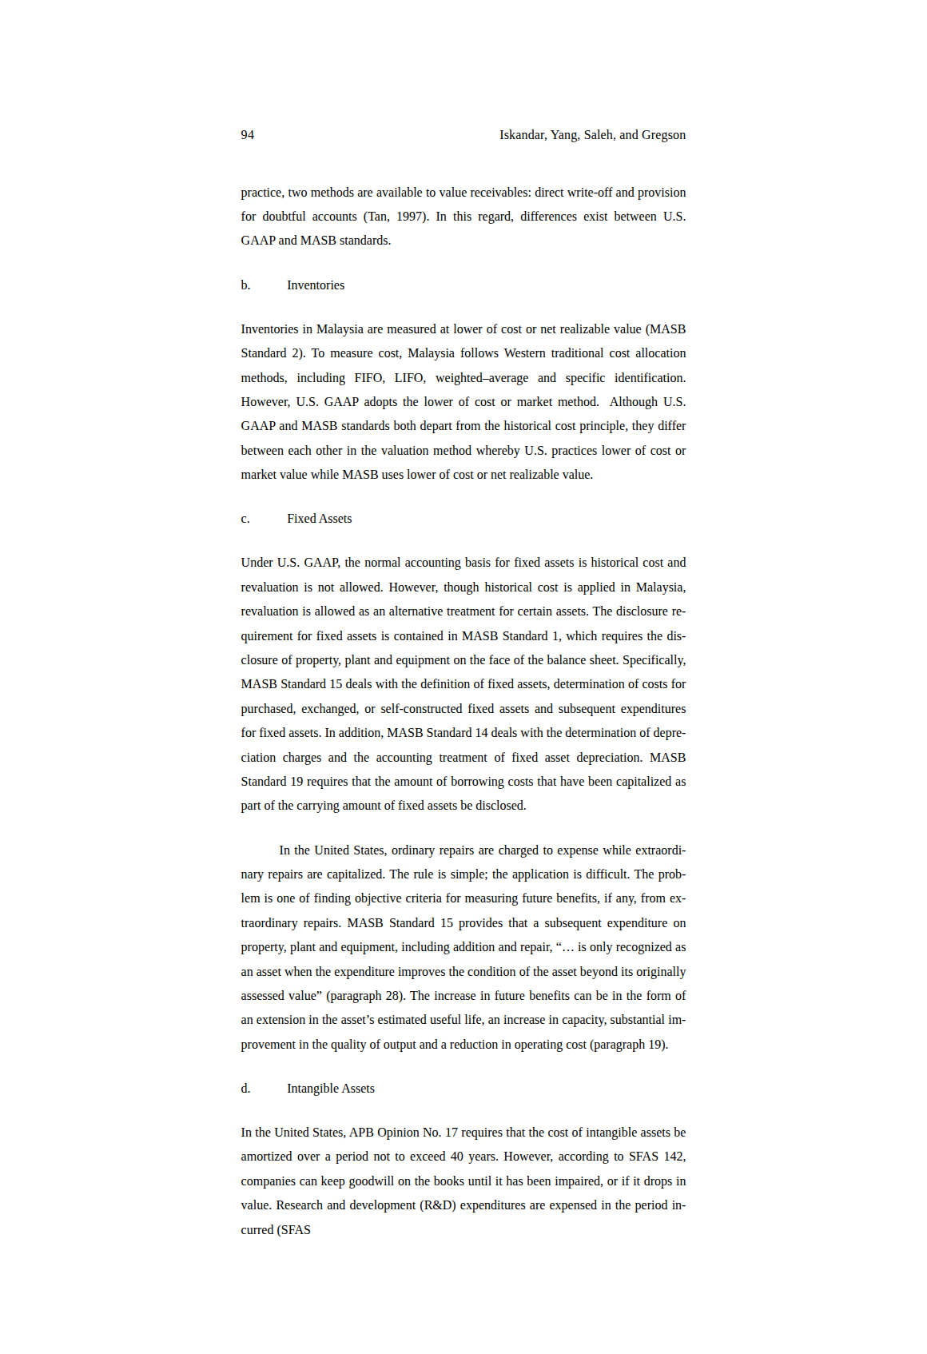94 Iskandar, Yang, Saleh, and Gregson
practice, two methods are available to value receivables: direct write-off and provision for doubtful accounts (Tan, 1997). In this regard, differences exist between U.S. GAAP and MASB standards.
b. Inventories
Inventories in Malaysia are measured at lower of cost or net realizable value (MASB Standard 2). To measure cost, Malaysia follows Western traditional cost allocation methods, including FIFO, LIFO, weighted–average and specific identification. However, U.S. GAAP adopts the lower of cost or market method. Although U.S. GAAP and MASB standards both depart from the historical cost principle, they differ between each other in the valuation method whereby U.S. practices lower of cost or market value while MASB uses lower of cost or net realizable value.
c. Fixed Assets
Under U.S. GAAP, the normal accounting basis for fixed assets is historical cost and revaluation is not allowed. However, though historical cost is applied in Malaysia, revaluation is allowed as an alternative treatment for certain assets. The disclosure requirement for fixed assets is contained in MASB Standard 1, which requires the disclosure of property, plant and equipment on the face of the balance sheet. Specifically, MASB Standard 15 deals with the definition of fixed assets, determination of costs for purchased, exchanged, or self-constructed fixed assets and subsequent expenditures for fixed assets. In addition, MASB Standard 14 deals with the determination of depreciation charges and the accounting treatment of fixed asset depreciation. MASB Standard 19 requires that the amount of borrowing costs that have been capitalized as part of the carrying amount of fixed assets be disclosed.
In the United States, ordinary repairs are charged to expense while extraordinary repairs are capitalized. The rule is simple; the application is difficult. The problem is one of finding objective criteria for measuring future benefits, if any, from extraordinary repairs. MASB Standard 15 provides that a subsequent expenditure on property, plant and equipment, including addition and repair, “… is only recognized as an asset when the expenditure improves the condition of the asset beyond its originally assessed value” (paragraph 28). The increase in future benefits can be in the form of an extension in the asset’s estimated useful life, an increase in capacity, substantial improvement in the quality of output and a reduction in operating cost (paragraph 19).
d. Intangible Assets
In the United States, APB Opinion No. 17 requires that the cost of intangible assets be amortized over a period not to exceed 40 years. However, according to SFAS 142, companies can keep goodwill on the books until it has been impaired, or if it drops in value. Research and development (R&D) expenditures are expensed in the period incurred (SFAS